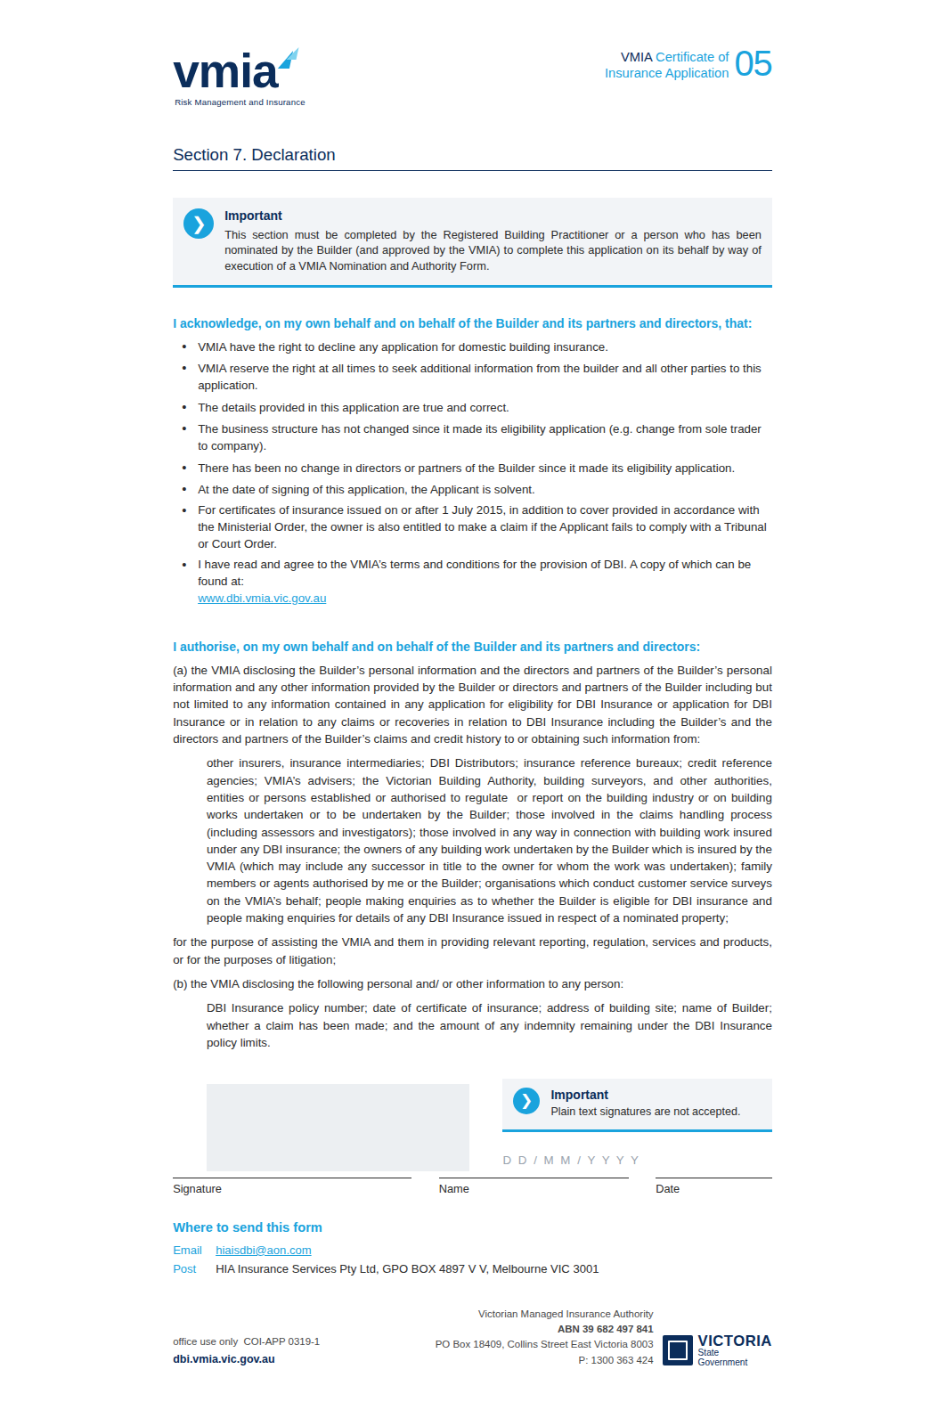vmia
Risk Management and Insurance
VMIA Certificate of
Insurance Application
05
Section 7. Declaration
❯
Important
This section must be completed by the Registered Building Practitioner or a person who has been nominated by the Builder (and approved by the VMIA) to complete this application on its behalf by way of execution of a VMIA Nomination and Authority Form.
I acknowledge, on my own behalf and on behalf of the Builder and its partners and directors, that:
VMIA have the right to decline any application for domestic building insurance.
VMIA reserve the right at all times to seek additional information from the builder and all other parties to this application.
The details provided in this application are true and correct.
The business structure has not changed since it made its eligibility application (e.g. change from sole trader to company).
There has been no change in directors or partners of the Builder since it made its eligibility application.
At the date of signing of this application, the Applicant is solvent.
For certificates of insurance issued on or after 1 July 2015, in addition to cover provided in accordance with the Ministerial Order, the owner is also entitled to make a claim if the Applicant fails to comply with a Tribunal or Court Order.
I have read and agree to the VMIA’s terms and conditions for the provision of DBI. A copy of which can be found at:
www.dbi.vmia.vic.gov.au
I authorise, on my own behalf and on behalf of the Builder and its partners and directors:
(a) the VMIA disclosing the Builder’s personal information and the directors and partners of the Builder’s personal information and any other information provided by the Builder or directors and partners of the Builder including but not limited to any information contained in any application for eligibility for DBI Insurance or application for DBI Insurance or in relation to any claims or recoveries in relation to DBI Insurance including the Builder’s and the directors and partners of the Builder’s claims and credit history to or obtaining such information from:
other insurers, insurance intermediaries; DBI Distributors; insurance reference bureaux; credit reference agencies; VMIA’s advisers; the Victorian Building Authority, building surveyors, and other authorities, entities or persons established or authorised to regulate or report on the building industry or on building works undertaken or to be undertaken by the Builder; those involved in the claims handling process (including assessors and investigators); those involved in any way in connection with building work insured under any DBI insurance; the owners of any building work undertaken by the Builder which is insured by the VMIA (which may include any successor in title to the owner for whom the work was undertaken); family members or agents authorised by me or the Builder; organisations which conduct customer service surveys on the VMIA’s behalf; people making enquiries as to whether the Builder is eligible for DBI insurance and people making enquiries for details of any DBI Insurance issued in respect of a nominated property;
for the purpose of assisting the VMIA and them in providing relevant reporting, regulation, services and products, or for the purposes of litigation;
(b) the VMIA disclosing the following personal and/ or other information to any person:
DBI Insurance policy number; date of certificate of insurance; address of building site; name of Builder; whether a claim has been made; and the amount of any indemnity remaining under the DBI Insurance policy limits.
❯
Important
Plain text signatures are not accepted.
D D / M M / Y Y Y Y
Signature
Name
Date
Where to send this form
| Email | hiaisdbi@aon.com |
| Post | HIA Insurance Services Pty Ltd, GPO BOX 4897 V V, Melbourne VIC 3001 |
office use only COI-APP 0319-1 dbi.vmia.vic.gov.au
Victorian Managed Insurance Authority
ABN 39 682 497 841
PO Box 18409, Collins Street East Victoria 8003
P: 1300 363 424
VICTORIA
State
Government